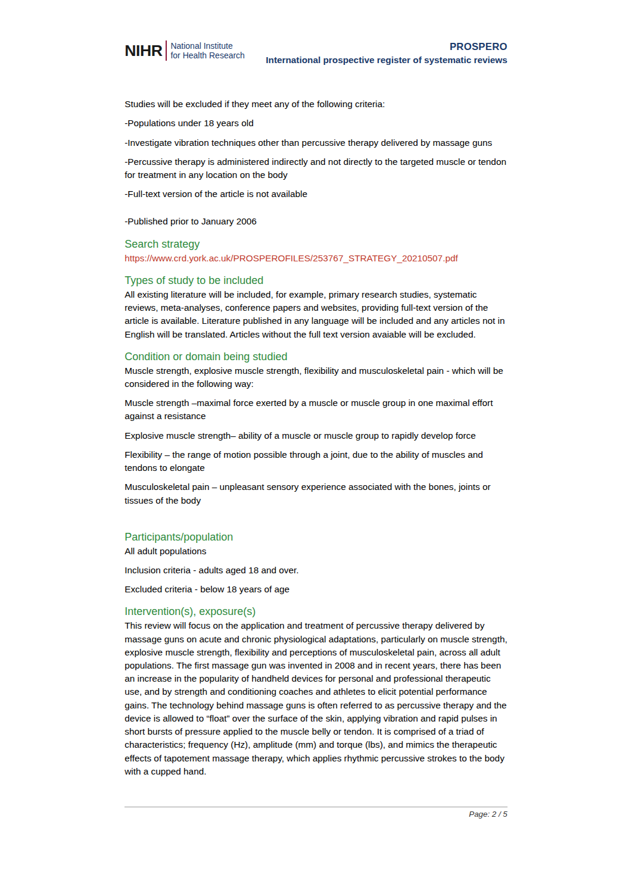NIHR National Institute for Health Research
PROSPERO
International prospective register of systematic reviews
Studies will be excluded if they meet any of the following criteria:
-Populations under 18 years old
-Investigate vibration techniques other than percussive therapy delivered by massage guns
-Percussive therapy is administered indirectly and not directly to the targeted muscle or tendon for treatment in any location on the body
-Full-text version of the article is not available
-Published prior to January 2006
Search strategy
https://www.crd.york.ac.uk/PROSPEROFILES/253767_STRATEGY_20210507.pdf
Types of study to be included
All existing literature will be included, for example, primary research studies, systematic reviews, meta-analyses, conference papers and websites, providing full-text version of the article is available. Literature published in any language will be included and any articles not in English will be translated. Articles without the full text version avaiable will be excluded.
Condition or domain being studied
Muscle strength, explosive muscle strength, flexibility and musculoskeletal pain - which will be considered in the following way:
Muscle strength –maximal force exerted by a muscle or muscle group in one maximal effort against a resistance
Explosive muscle strength– ability of a muscle or muscle group to rapidly develop force
Flexibility – the range of motion possible through a joint, due to the ability of muscles and tendons to elongate
Musculoskeletal pain – unpleasant sensory experience associated with the bones, joints or tissues of the body
Participants/population
All adult populations
Inclusion criteria - adults aged 18 and over.
Excluded criteria - below 18 years of age
Intervention(s), exposure(s)
This review will focus on the application and treatment of percussive therapy delivered by massage guns on acute and chronic physiological adaptations, particularly on muscle strength, explosive muscle strength, flexibility and perceptions of musculoskeletal pain, across all adult populations. The first massage gun was invented in 2008 and in recent years, there has been an increase in the popularity of handheld devices for personal and professional therapeutic use, and by strength and conditioning coaches and athletes to elicit potential performance gains. The technology behind massage guns is often referred to as percussive therapy and the device is allowed to “float” over the surface of the skin, applying vibration and rapid pulses in short bursts of pressure applied to the muscle belly or tendon. It is comprised of a triad of characteristics; frequency (Hz), amplitude (mm) and torque (lbs), and mimics the therapeutic effects of tapotement massage therapy, which applies rhythmic percussive strokes to the body with a cupped hand.
Page: 2 / 5